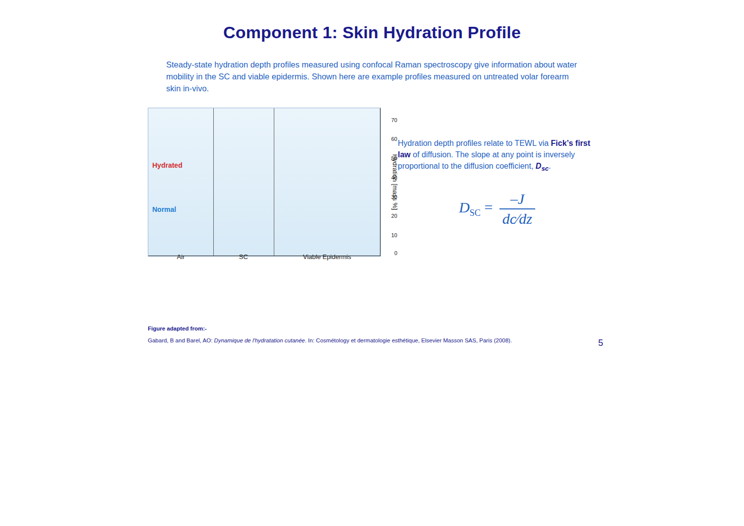Component 1: Skin Hydration Profile
Steady-state hydration depth profiles measured using confocal Raman spectroscopy give information about water mobility in the SC and viable epidermis. Shown here are example profiles measured on untreated volar forearm skin in-vivo.
Hydrated
Normal
70 60 50 40 30 20 10 0
Hydration [mass %]
Air SC Viable Epidermis
Hydration depth profiles relate to TEWL via Fick’s first law of diffusion. The slope at any point is inversely proportional to the diffusion coefficient, Dsc.
DSC = –J dc∕dz
Figure adapted from:-
Gabard, B and Barel, AO: Dynamique de l'hydratation cutanée. In: Cosmétology et dermatologie esthétique, Elsevier Masson SAS, Paris (2008).
5